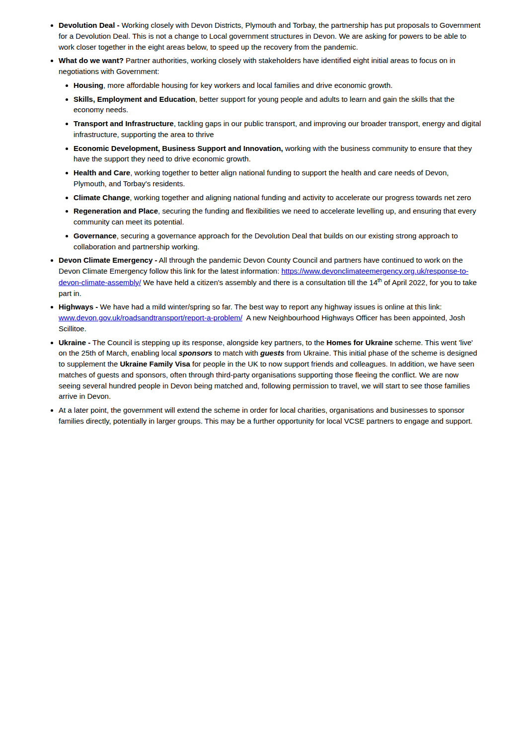Devolution Deal - Working closely with Devon Districts, Plymouth and Torbay, the partnership has put proposals to Government for a Devolution Deal. This is not a change to Local government structures in Devon. We are asking for powers to be able to work closer together in the eight areas below, to speed up the recovery from the pandemic.
What do we want? Partner authorities, working closely with stakeholders have identified eight initial areas to focus on in negotiations with Government:
Housing, more affordable housing for key workers and local families and drive economic growth.
Skills, Employment and Education, better support for young people and adults to learn and gain the skills that the economy needs.
Transport and Infrastructure, tackling gaps in our public transport, and improving our broader transport, energy and digital infrastructure, supporting the area to thrive
Economic Development, Business Support and Innovation, working with the business community to ensure that they have the support they need to drive economic growth.
Health and Care, working together to better align national funding to support the health and care needs of Devon, Plymouth, and Torbay's residents.
Climate Change, working together and aligning national funding and activity to accelerate our progress towards net zero
Regeneration and Place, securing the funding and flexibilities we need to accelerate levelling up, and ensuring that every community can meet its potential.
Governance, securing a governance approach for the Devolution Deal that builds on our existing strong approach to collaboration and partnership working.
Devon Climate Emergency - All through the pandemic Devon County Council and partners have continued to work on the Devon Climate Emergency follow this link for the latest information: https://www.devonclimateemergency.org.uk/response-to-devon-climate-assembly/ We have held a citizen's assembly and there is a consultation till the 14th of April 2022, for you to take part in.
Highways - We have had a mild winter/spring so far. The best way to report any highway issues is online at this link: www.devon.gov.uk/roadsandtransport/report-a-problem/ A new Neighbourhood Highways Officer has been appointed, Josh Scillitoe.
Ukraine - The Council is stepping up its response, alongside key partners, to the Homes for Ukraine scheme. This went 'live' on the 25th of March, enabling local sponsors to match with guests from Ukraine. This initial phase of the scheme is designed to supplement the Ukraine Family Visa for people in the UK to now support friends and colleagues. In addition, we have seen matches of guests and sponsors, often through third-party organisations supporting those fleeing the conflict. We are now seeing several hundred people in Devon being matched and, following permission to travel, we will start to see those families arrive in Devon.
At a later point, the government will extend the scheme in order for local charities, organisations and businesses to sponsor families directly, potentially in larger groups. This may be a further opportunity for local VCSE partners to engage and support.